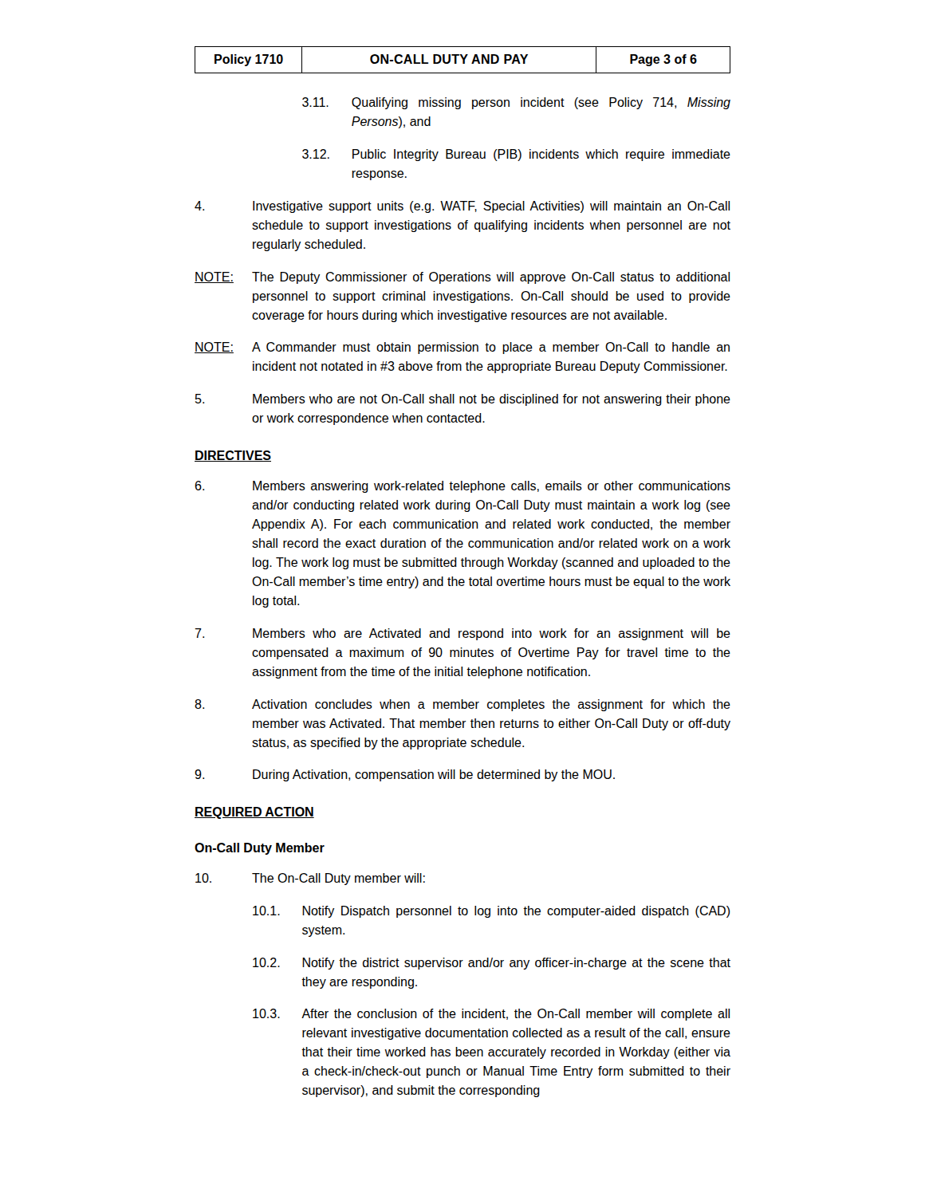| Policy 1710 | ON-CALL DUTY AND PAY | Page 3 of 6 |
3.11.
Qualifying missing person incident (see Policy 714, Missing Persons), and
3.12.
Public Integrity Bureau (PIB) incidents which require immediate response.
4.
Investigative support units (e.g. WATF, Special Activities) will maintain an On-Call schedule to support investigations of qualifying incidents when personnel are not regularly scheduled.
NOTE:
The Deputy Commissioner of Operations will approve On-Call status to additional personnel to support criminal investigations. On-Call should be used to provide coverage for hours during which investigative resources are not available.
NOTE:
A Commander must obtain permission to place a member On-Call to handle an incident not notated in #3 above from the appropriate Bureau Deputy Commissioner.
5.
Members who are not On-Call shall not be disciplined for not answering their phone or work correspondence when contacted.
DIRECTIVES
6.
Members answering work-related telephone calls, emails or other communications and/or conducting related work during On-Call Duty must maintain a work log (see Appendix A). For each communication and related work conducted, the member shall record the exact duration of the communication and/or related work on a work log. The work log must be submitted through Workday (scanned and uploaded to the On-Call member’s time entry) and the total overtime hours must be equal to the work log total.
7.
Members who are Activated and respond into work for an assignment will be compensated a maximum of 90 minutes of Overtime Pay for travel time to the assignment from the time of the initial telephone notification.
8.
Activation concludes when a member completes the assignment for which the member was Activated. That member then returns to either On-Call Duty or off-duty status, as specified by the appropriate schedule.
9.
During Activation, compensation will be determined by the MOU.
REQUIRED ACTION
On-Call Duty Member
10.
The On-Call Duty member will:
10.1.
Notify Dispatch personnel to log into the computer-aided dispatch (CAD) system.
10.2.
Notify the district supervisor and/or any officer-in-charge at the scene that they are responding.
10.3.
After the conclusion of the incident, the On-Call member will complete all relevant investigative documentation collected as a result of the call, ensure that their time worked has been accurately recorded in Workday (either via a check-in/check-out punch or Manual Time Entry form submitted to their supervisor), and submit the corresponding